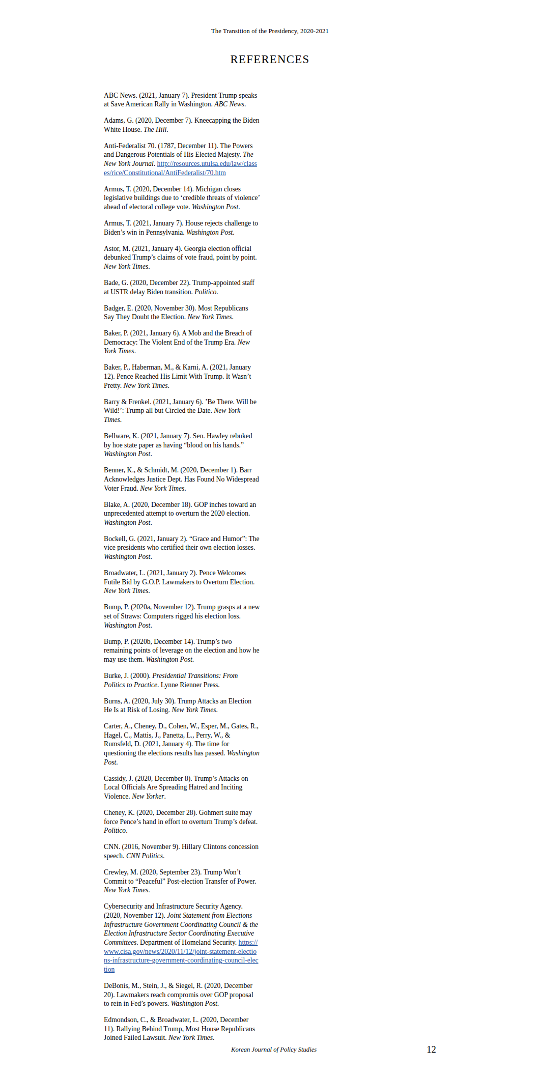The Transition of the Presidency, 2020-2021
REFERENCES
ABC News. (2021, January 7). President Trump speaks at Save American Rally in Washington. ABC News.
Adams, G. (2020, December 7). Kneecapping the Biden White House. The Hill.
Anti-Federalist 70. (1787, December 11). The Powers and Dangerous Potentials of His Elected Majesty. The New York Journal. http://resources.utulsa.edu/law/classes/rice/Constitutional/AntiFederalist/70.htm
Armus, T. (2020, December 14). Michigan closes legislative buildings due to ‘credible threats of violence’ ahead of electoral college vote. Washington Post.
Armus, T. (2021, January 7). House rejects challenge to Biden’s win in Pennsylvania. Washington Post.
Astor, M. (2021, January 4). Georgia election official debunked Trump’s claims of vote fraud, point by point. New York Times.
Bade, G. (2020, December 22). Trump-appointed staff at USTR delay Biden transition. Politico.
Badger, E. (2020, November 30). Most Republicans Say They Doubt the Election. New York Times.
Baker, P. (2021, January 6). A Mob and the Breach of Democracy: The Violent End of the Trump Era. New York Times.
Baker, P., Haberman, M., & Karni, A. (2021, January 12). Pence Reached His Limit With Trump. It Wasn’t Pretty. New York Times.
Barry & Frenkel. (2021, January 6). ’Be There. Will be Wild!’: Trump all but Circled the Date. New York Times.
Bellware, K. (2021, January 7). Sen. Hawley rebuked by hoe state paper as having “blood on his hands.” Washington Post.
Benner, K., & Schmidt, M. (2020, December 1). Barr Acknowledges Justice Dept. Has Found No Widespread Voter Fraud. New York Times.
Blake, A. (2020, December 18). GOP inches toward an unprecedented attempt to overturn the 2020 election. Washington Post.
Bockell, G. (2021, January 2). “Grace and Humor”: The vice presidents who certified their own election losses. Washington Post.
Broadwater, L. (2021, January 2). Pence Welcomes Futile Bid by G.O.P. Lawmakers to Overturn Election. New York Times.
Bump, P. (2020a, November 12). Trump grasps at a new set of Straws: Computers rigged his election loss. Washington Post.
Bump, P. (2020b, December 14). Trump’s two remaining points of leverage on the election and how he may use them. Washington Post.
Burke, J. (2000). Presidential Transitions: From Politics to Practice. Lynne Rienner Press.
Burns, A. (2020, July 30). Trump Attacks an Election He Is at Risk of Losing. New York Times.
Carter, A., Cheney, D., Cohen, W., Esper, M., Gates, R., Hagel, C., Mattis, J., Panetta, L., Perry, W., & Rumsfeld, D. (2021, January 4). The time for questioning the elections results has passed. Washington Post.
Cassidy, J. (2020, December 8). Trump’s Attacks on Local Officials Are Spreading Hatred and Inciting Violence. New Yorker.
Cheney, K. (2020, December 28). Gohmert suite may force Pence’s hand in effort to overturn Trump’s defeat. Politico.
CNN. (2016, November 9). Hillary Clintons concession speech. CNN Politics.
Crewley, M. (2020, September 23). Trump Won’t Commit to “Peaceful” Post-election Transfer of Power. New York Times.
Cybersecurity and Infrastructure Security Agency. (2020, November 12). Joint Statement from Elections Infrastructure Government Coordinating Council & the Election Infrastructure Sector Coordinating Executive Committees. Department of Homeland Security. https://www.cisa.gov/news/2020/11/12/joint-statement-elections-infrastructure-government-coordinating-council-election
DeBonis, M., Stein, J., & Siegel, R. (2020, December 20). Lawmakers reach compromis over GOP proposal to rein in Fed’s powers. Washington Post.
Edmondson, C., & Broadwater, L. (2020, December 11). Rallying Behind Trump, Most House Republicans Joined Failed Lawsuit. New York Times.
Korean Journal of Policy Studies
12